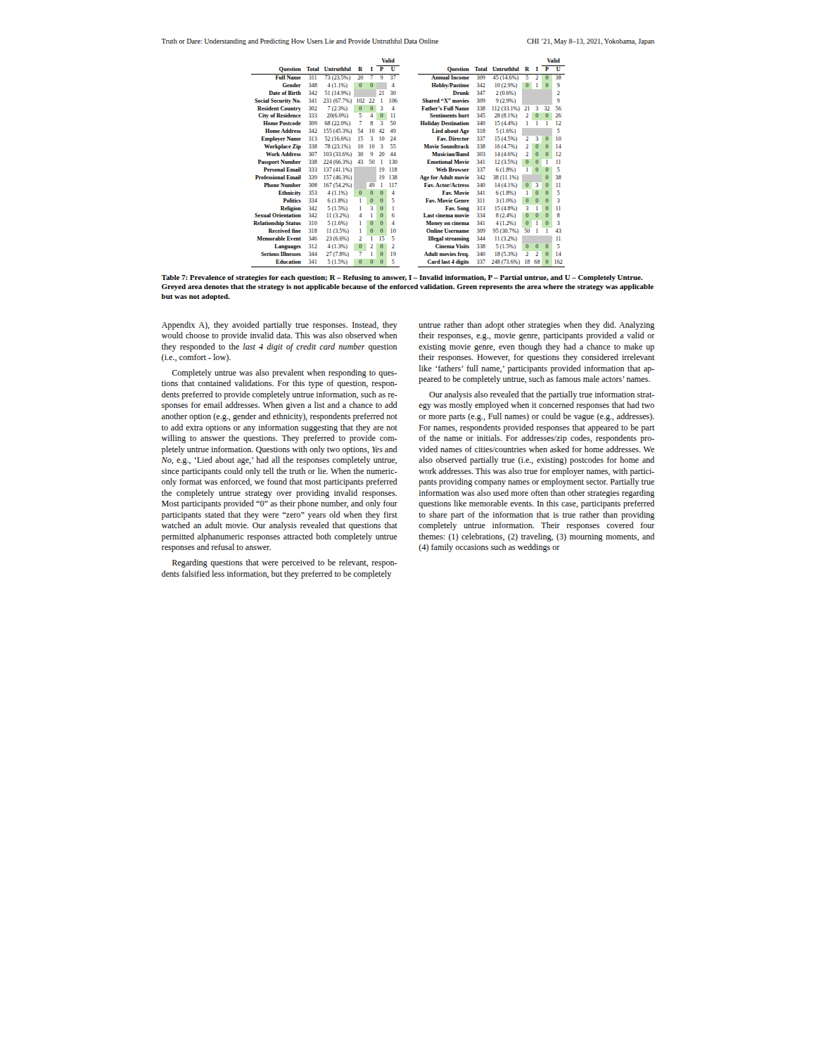Truth or Dare: Understanding and Predicting How Users Lie and Provide Untruthful Data Online
CHI ’21, May 8–13, 2021, Yokohama, Japan
| | | | | | Valid |
| Question | Total | Untruthful | R | I | P | U |
| Full Name | 311 | 73 (23.5%) | 20 | 7 | 9 | 37 |
| Gender | 348 | 4 (1.1%) | 0 | 0 | | 4 |
| Date of Birth | 342 | 51 (14.9%) | | | 21 | 30 |
| Social Security No. | 341 | 231 (67.7%) | 102 | 22 | 1 | 106 |
| Resident Country | 302 | 7 (2.3%) | 0 | 0 | 3 | 4 |
| City of Residence | 333 | 20(6.0%) | 5 | 4 | 0 | 11 |
| Home Postcode | 309 | 68 (22.0%) | 7 | 8 | 3 | 50 |
| Home Address | 342 | 155 (45.3%) | 54 | 10 | 42 | 49 |
| Employer Name | 313 | 52 (16.6%) | 15 | 3 | 10 | 24 |
| Workplace Zip | 338 | 78 (23.1%) | 10 | 10 | 3 | 55 |
| Work Address | 307 | 103 (33.6%) | 30 | 9 | 20 | 44 |
| Passport Number | 338 | 224 (66.3%) | 43 | 50 | 1 | 130 |
| Personal Email | 333 | 137 (41.1%) | | | 19 | 118 |
| Professional Email | 339 | 157 (46.3%) | | | 19 | 138 |
| Phone Number | 308 | 167 (54.2%) | | 49 | 1 | 117 |
| Ethnicity | 353 | 4 (1.1%) | 0 | 0 | 0 | 4 |
| Politics | 334 | 6 (1.8%) | 1 | 0 | 0 | 5 |
| Religion | 342 | 5 (1.5%) | 1 | 3 | 0 | 1 |
| Sexual Orientation | 342 | 11 (3.2%) | 4 | 1 | 0 | 6 |
| Relationship Status | 310 | 5 (1.6%) | 1 | 0 | 0 | 4 |
| Received fine | 318 | 11 (3.5%) | 1 | 0 | 0 | 10 |
| Memorable Event | 346 | 23 (6.6%) | 2 | 1 | 15 | 5 |
| Languages | 312 | 4 (1.3%) | 0 | 2 | 0 | 2 |
| Serious Illnesses | 344 | 27 (7.8%) | 7 | 1 | 0 | 19 |
| Education | 341 | 5 (1.5%) | 0 | 0 | 0 | 5 |
| | | | | | Valid |
| Question | Total | Untruthful | R | I | P | U |
| Annual Income | 309 | 45 (14.6%) | 5 | 2 | 0 | 38 |
| Hobby/Pastime | 342 | 10 (2.9%) | 0 | 1 | 0 | 9 |
| Drunk | 347 | 2 (0.6%) | | | | 2 |
| Shared “X” movies | 309 | 9 (2.9%) | | | | 9 |
| Father’s Full Name | 338 | 112 (33.1%) | 21 | 3 | 32 | 56 |
| Sentiments hurt | 345 | 28 (8.1%) | 2 | 0 | 0 | 26 |
| Holiday Destination | 340 | 15 (4.4%) | 1 | 1 | 1 | 12 |
| Lied about Age | 318 | 5 (1.6%) | | | | 5 |
| Fav. Director | 337 | 15 (4.5%) | 2 | 3 | 0 | 10 |
| Movie Soundtrack | 338 | 16 (4.7%) | 2 | 0 | 0 | 14 |
| Musician/Band | 303 | 14 (4.6%) | 2 | 0 | 0 | 12 |
| Emotional Movie | 341 | 12 (3.5%) | 0 | 0 | 1 | 11 |
| Web Browser | 337 | 6 (1.8%) | 1 | 0 | 0 | 5 |
| Age for Adult movie | 342 | 38 (11.1%) | | | 0 | 38 |
| Fav. Actor/Actress | 340 | 14 (4.1%) | 0 | 3 | 0 | 11 |
| Fav. Movie | 341 | 6 (1.8%) | 1 | 0 | 0 | 5 |
| Fav. Movie Genre | 311 | 3 (1.0%) | 0 | 0 | 0 | 3 |
| Fav. Song | 313 | 15 (4.8%) | 3 | 1 | 0 | 11 |
| Last cinema movie | 334 | 8 (2.4%) | 0 | 0 | 0 | 8 |
| Money on cinema | 341 | 4 (1.2%) | 0 | 1 | 0 | 3 |
| Online Username | 309 | 95 (30.7%) | 50 | 1 | 1 | 43 |
| Illegal streaming | 344 | 11 (3.2%) | | | | 11 |
| Cinema Visits | 338 | 5 (1.5%) | 0 | 0 | 0 | 5 |
| Adult movies freq. | 340 | 18 (5.3%) | 2 | 2 | 0 | 14 |
| Card last 4 digits | 337 | 248 (73.6%) | 18 | 68 | 0 | 162 |
Table 7: Prevalence of strategies for each question; R – Refusing to answer, I – Invalid information, P – Partial untrue, and U – Completely Untrue. Greyed area denotes that the strategy is not applicable because of the enforced validation. Green represents the area where the strategy was applicable but was not adopted.
Appendix A), they avoided partially true responses. Instead, they would choose to provide invalid data. This was also observed when they responded to the last 4 digit of credit card number question (i.e., comfort - low).
Completely untrue was also prevalent when responding to questions that contained validations. For this type of question, respondents preferred to provide completely untrue information, such as responses for email addresses. When given a list and a chance to add another option (e.g., gender and ethnicity), respondents preferred not to add extra options or any information suggesting that they are not willing to answer the questions. They preferred to provide completely untrue information. Questions with only two options, Yes and No, e.g., ‘Lied about age,’ had all the responses completely untrue, since participants could only tell the truth or lie. When the numeric-only format was enforced, we found that most participants preferred the completely untrue strategy over providing invalid responses. Most participants provided “0” as their phone number, and only four participants stated that they were “zero” years old when they first watched an adult movie. Our analysis revealed that questions that permitted alphanumeric responses attracted both completely untrue responses and refusal to answer.
Regarding questions that were perceived to be relevant, respondents falsified less information, but they preferred to be completely
untrue rather than adopt other strategies when they did. Analyzing their responses, e.g., movie genre, participants provided a valid or existing movie genre, even though they had a chance to make up their responses. However, for questions they considered irrelevant like ‘fathers’ full name,’ participants provided information that appeared to be completely untrue, such as famous male actors’ names.
Our analysis also revealed that the partially true information strategy was mostly employed when it concerned responses that had two or more parts (e.g., Full names) or could be vague (e.g., addresses). For names, respondents provided responses that appeared to be part of the name or initials. For addresses/zip codes, respondents provided names of cities/countries when asked for home addresses. We also observed partially true (i.e., existing) postcodes for home and work addresses. This was also true for employer names, with participants providing company names or employment sector. Partially true information was also used more often than other strategies regarding questions like memorable events. In this case, participants preferred to share part of the information that is true rather than providing completely untrue information. Their responses covered four themes: (1) celebrations, (2) traveling, (3) mourning moments, and (4) family occasions such as weddings or